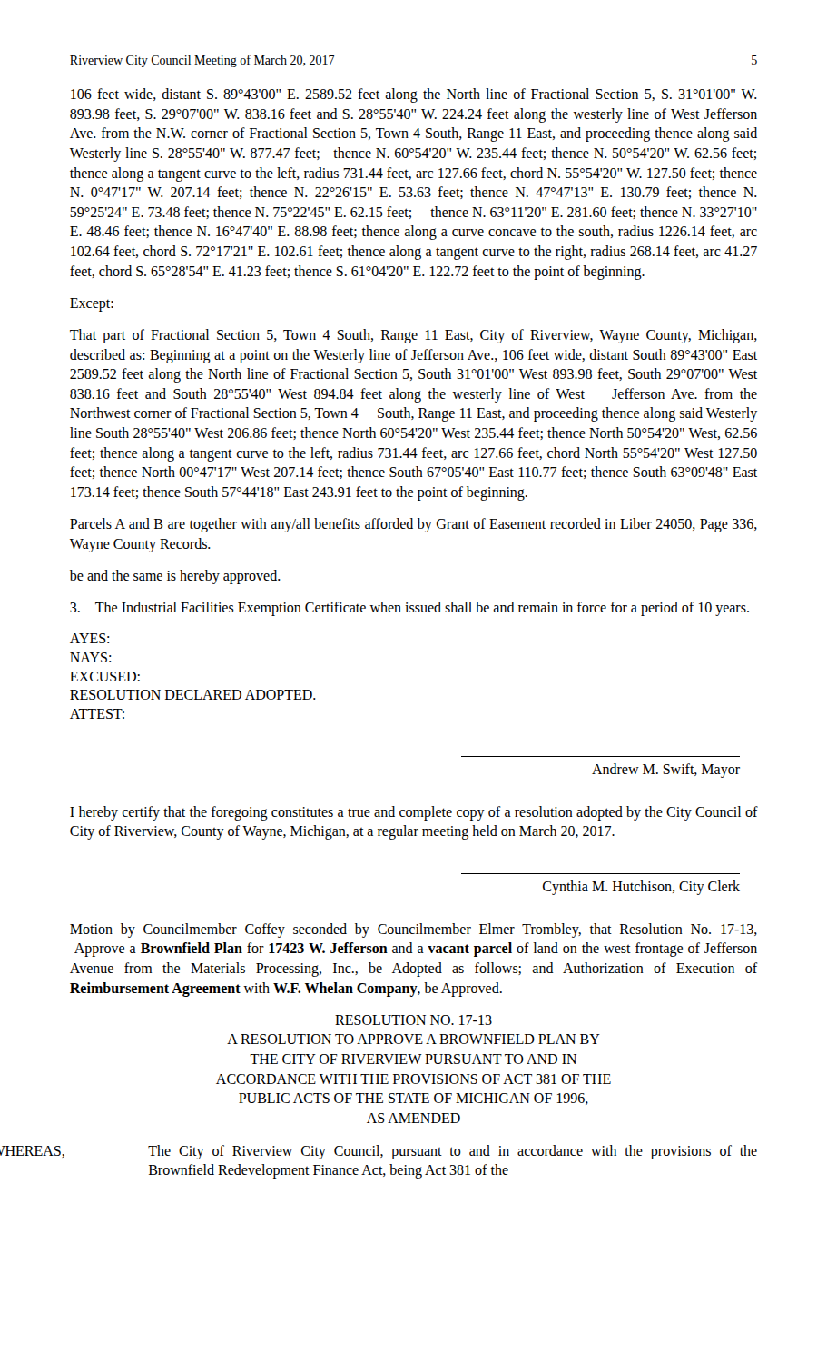Riverview City Council Meeting of March 20, 2017
5
106 feet wide, distant S. 89°43'00" E. 2589.52 feet along the North line of Fractional Section 5, S. 31°01'00" W. 893.98 feet, S. 29°07'00" W. 838.16 feet and S. 28°55'40" W. 224.24 feet along the westerly line of West Jefferson Ave. from the N.W. corner of Fractional Section 5, Town 4 South, Range 11 East, and proceeding thence along said Westerly line S. 28°55'40" W. 877.47 feet; thence N. 60°54'20" W. 235.44 feet; thence N. 50°54'20" W. 62.56 feet; thence along a tangent curve to the left, radius 731.44 feet, arc 127.66 feet, chord N. 55°54'20" W. 127.50 feet; thence N. 0°47'17" W. 207.14 feet; thence N. 22°26'15" E. 53.63 feet; thence N. 47°47'13" E. 130.79 feet; thence N. 59°25'24" E. 73.48 feet; thence N. 75°22'45" E. 62.15 feet; thence N. 63°11'20" E. 281.60 feet; thence N. 33°27'10" E. 48.46 feet; thence N. 16°47'40" E. 88.98 feet; thence along a curve concave to the south, radius 1226.14 feet, arc 102.64 feet, chord S. 72°17'21" E. 102.61 feet; thence along a tangent curve to the right, radius 268.14 feet, arc 41.27 feet, chord S. 65°28'54" E. 41.23 feet; thence S. 61°04'20" E. 122.72 feet to the point of beginning.
Except:
That part of Fractional Section 5, Town 4 South, Range 11 East, City of Riverview, Wayne County, Michigan, described as: Beginning at a point on the Westerly line of Jefferson Ave., 106 feet wide, distant South 89°43'00" East 2589.52 feet along the North line of Fractional Section 5, South 31°01'00" West 893.98 feet, South 29°07'00" West 838.16 feet and South 28°55'40" West 894.84 feet along the westerly line of West Jefferson Ave. from the Northwest corner of Fractional Section 5, Town 4 South, Range 11 East, and proceeding thence along said Westerly line South 28°55'40" West 206.86 feet; thence North 60°54'20" West 235.44 feet; thence North 50°54'20" West, 62.56 feet; thence along a tangent curve to the left, radius 731.44 feet, arc 127.66 feet, chord North 55°54'20" West 127.50 feet; thence North 00°47'17" West 207.14 feet; thence South 67°05'40" East 110.77 feet; thence South 63°09'48" East 173.14 feet; thence South 57°44'18" East 243.91 feet to the point of beginning.
Parcels A and B are together with any/all benefits afforded by Grant of Easement recorded in Liber 24050, Page 336, Wayne County Records.
be and the same is hereby approved.
3. The Industrial Facilities Exemption Certificate when issued shall be and remain in force for a period of 10 years.
AYES:
NAYS:
EXCUSED:
RESOLUTION DECLARED ADOPTED.
ATTEST:
Andrew M. Swift, Mayor
I hereby certify that the foregoing constitutes a true and complete copy of a resolution adopted by the City Council of City of Riverview, County of Wayne, Michigan, at a regular meeting held on March 20, 2017.
Cynthia M. Hutchison, City Clerk
Motion by Councilmember Coffey seconded by Councilmember Elmer Trombley, that Resolution No. 17-13, Approve a Brownfield Plan for 17423 W. Jefferson and a vacant parcel of land on the west frontage of Jefferson Avenue from the Materials Processing, Inc., be Adopted as follows; and Authorization of Execution of Reimbursement Agreement with W.F. Whelan Company, be Approved.
RESOLUTION NO. 17-13
A RESOLUTION TO APPROVE A BROWNFIELD PLAN BY
THE CITY OF RIVERVIEW PURSUANT TO AND IN
ACCORDANCE WITH THE PROVISIONS OF ACT 381 OF THE
PUBLIC ACTS OF THE STATE OF MICHIGAN OF 1996,
AS AMENDED
WHEREAS, The City of Riverview City Council, pursuant to and in accordance with the provisions of the Brownfield Redevelopment Finance Act, being Act 381 of the